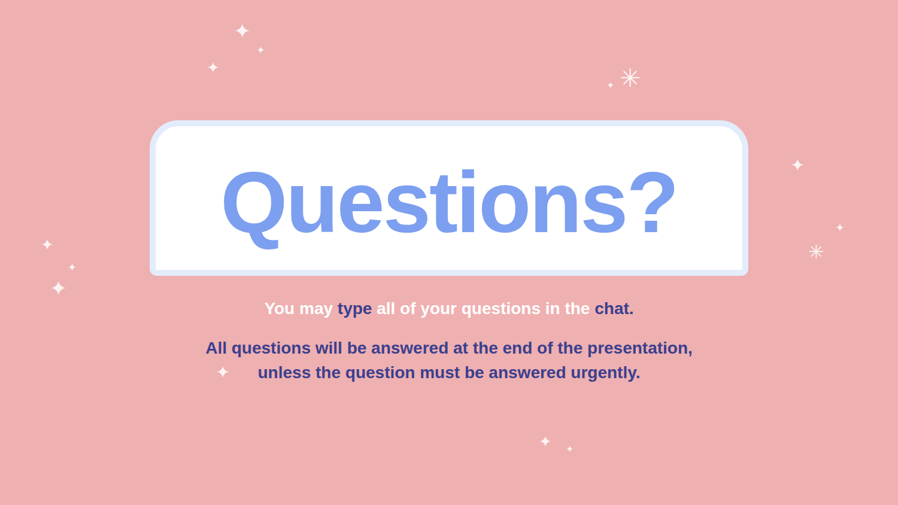✦ ✦ ✦ ✳ ✦ ✦ ✦ ✳ ✦ ✦ ✦ ✦ ✦ ✦
Questions?
You may type all of your questions in the chat.
All questions will be answered at the end of the presentation, unless the question must be answered urgently.